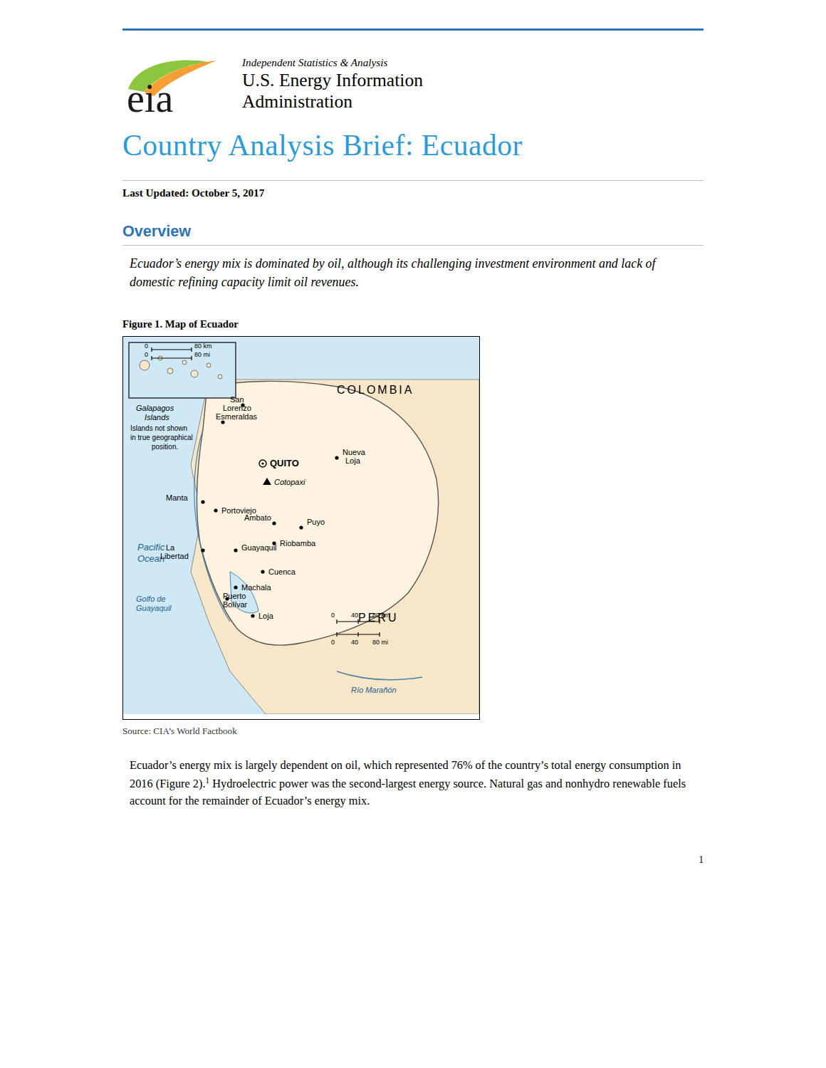eia
Independent Statistics & Analysis
U.S. Energy Information
Administration
Country Analysis Brief: Ecuador
Last Updated: October 5, 2017
Overview
Ecuador’s energy mix is dominated by oil, although its challenging investment environment and lack of domestic refining capacity limit oil revenues.
Figure 1. Map of Ecuador
0 80 km 0 80 mi Galapagos Islands Islands not shown in true geographical position. COLOMBIA PERU Pacific Ocean Golfo de Guayaquil QUITO Cotopaxi San Lorenzo Esmeraldas Nueva Loja Manta Portoviejo Ambato Puyo Riobamba La Libertad Guayaquil Cuenca Machala Puerto Bolívar Loja Río Marañón 0 40 80 km 0 40 80 mi
Source: CIA’s World Factbook
Ecuador’s energy mix is largely dependent on oil, which represented 76% of the country’s total energy consumption in 2016 (Figure 2).1 Hydroelectric power was the second-largest energy source. Natural gas and nonhydro renewable fuels account for the remainder of Ecuador’s energy mix.
1